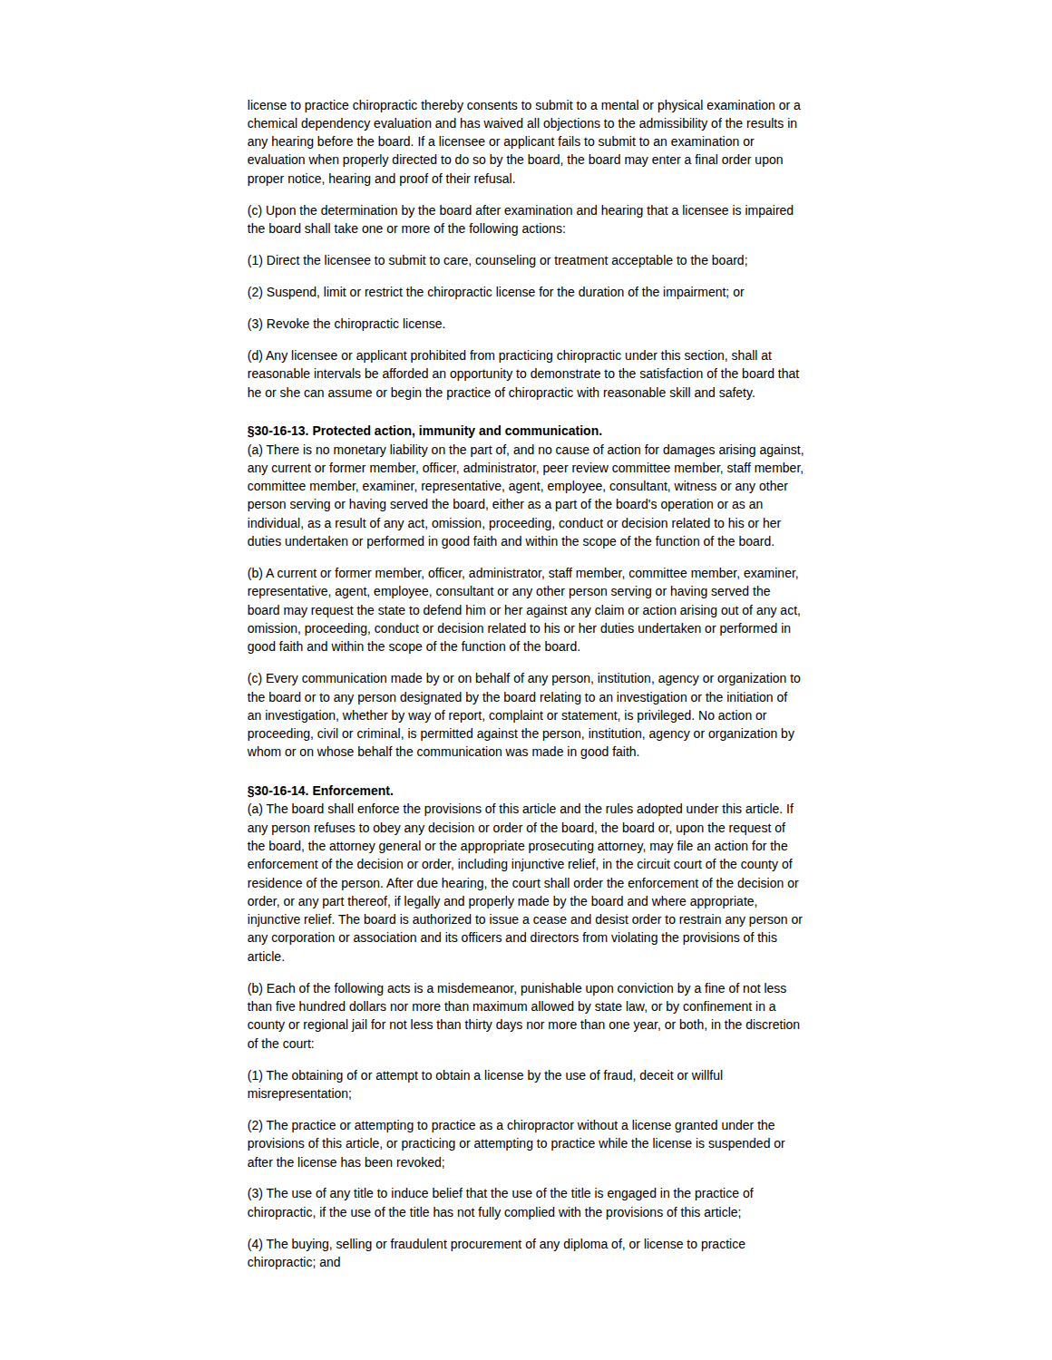license to practice chiropractic thereby consents to submit to a mental or physical examination or a chemical dependency evaluation and has waived all objections to the admissibility of the results in any hearing before the board. If a licensee or applicant fails to submit to an examination or evaluation when properly directed to do so by the board, the board may enter a final order upon proper notice, hearing and proof of their refusal.
(c) Upon the determination by the board after examination and hearing that a licensee is impaired the board shall take one or more of the following actions:
(1) Direct the licensee to submit to care, counseling or treatment acceptable to the board;
(2) Suspend, limit or restrict the chiropractic license for the duration of the impairment; or
(3) Revoke the chiropractic license.
(d) Any licensee or applicant prohibited from practicing chiropractic under this section, shall at reasonable intervals be afforded an opportunity to demonstrate to the satisfaction of the board that he or she can assume or begin the practice of chiropractic with reasonable skill and safety.
§30-16-13. Protected action, immunity and communication.
(a) There is no monetary liability on the part of, and no cause of action for damages arising against, any current or former member, officer, administrator, peer review committee member, staff member, committee member, examiner, representative, agent, employee, consultant, witness or any other person serving or having served the board, either as a part of the board's operation or as an individual, as a result of any act, omission, proceeding, conduct or decision related to his or her duties undertaken or performed in good faith and within the scope of the function of the board.
(b) A current or former member, officer, administrator, staff member, committee member, examiner, representative, agent, employee, consultant or any other person serving or having served the board may request the state to defend him or her against any claim or action arising out of any act, omission, proceeding, conduct or decision related to his or her duties undertaken or performed in good faith and within the scope of the function of the board.
(c) Every communication made by or on behalf of any person, institution, agency or organization to the board or to any person designated by the board relating to an investigation or the initiation of an investigation, whether by way of report, complaint or statement, is privileged. No action or proceeding, civil or criminal, is permitted against the person, institution, agency or organization by whom or on whose behalf the communication was made in good faith.
§30-16-14. Enforcement.
(a) The board shall enforce the provisions of this article and the rules adopted under this article. If any person refuses to obey any decision or order of the board, the board or, upon the request of the board, the attorney general or the appropriate prosecuting attorney, may file an action for the enforcement of the decision or order, including injunctive relief, in the circuit court of the county of residence of the person. After due hearing, the court shall order the enforcement of the decision or order, or any part thereof, if legally and properly made by the board and where appropriate, injunctive relief. The board is authorized to issue a cease and desist order to restrain any person or any corporation or association and its officers and directors from violating the provisions of this article.
(b) Each of the following acts is a misdemeanor, punishable upon conviction by a fine of not less than five hundred dollars nor more than maximum allowed by state law, or by confinement in a county or regional jail for not less than thirty days nor more than one year, or both, in the discretion of the court:
(1) The obtaining of or attempt to obtain a license by the use of fraud, deceit or willful misrepresentation;
(2) The practice or attempting to practice as a chiropractor without a license granted under the provisions of this article, or practicing or attempting to practice while the license is suspended or after the license has been revoked;
(3) The use of any title to induce belief that the use of the title is engaged in the practice of chiropractic, if the use of the title has not fully complied with the provisions of this article;
(4) The buying, selling or fraudulent procurement of any diploma of, or license to practice chiropractic; and